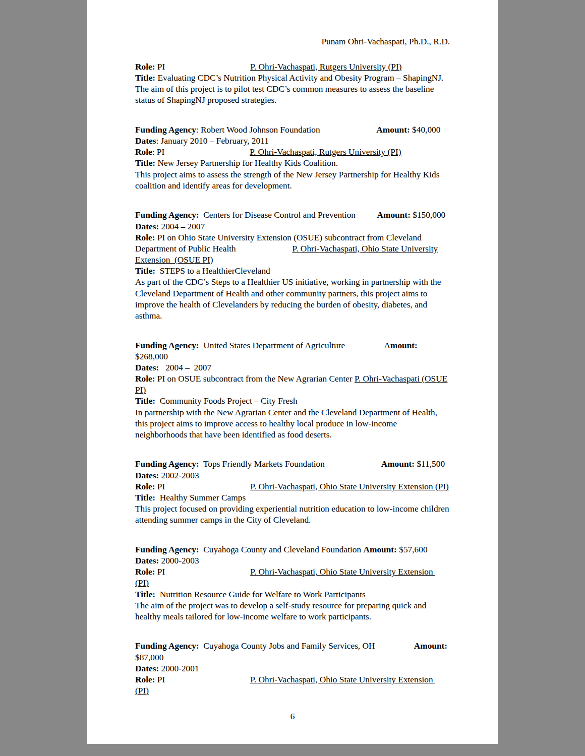Punam Ohri-Vachaspati, Ph.D., R.D.
Role: PI P. Ohri-Vachaspati, Rutgers University (PI)
Title: Evaluating CDC’s Nutrition Physical Activity and Obesity Program – ShapingNJ.
The aim of this project is to pilot test CDC’s common measures to assess the baseline status of ShapingNJ proposed strategies.
Funding Agency: Robert Wood Johnson Foundation Amount: $40,000
Dates: January 2010 – February, 2011
Role: PI P. Ohri-Vachaspati, Rutgers University (PI)
Title: New Jersey Partnership for Healthy Kids Coalition.
This project aims to assess the strength of the New Jersey Partnership for Healthy Kids coalition and identify areas for development.
Funding Agency: Centers for Disease Control and Prevention Amount: $150,000
Dates: 2004 – 2007
Role: PI on Ohio State University Extension (OSUE) subcontract from Cleveland Department of Public Health P. Ohri-Vachaspati, Ohio State University Extension (OSUE PI)
Title: STEPS to a HealthierCleveland
As part of the CDC’s Steps to a Healthier US initiative, working in partnership with the Cleveland Department of Health and other community partners, this project aims to improve the health of Clevelanders by reducing the burden of obesity, diabetes, and asthma.
Funding Agency: United States Department of Agriculture Amount: $268,000
Dates: 2004 – 2007
Role: PI on OSUE subcontract from the New Agrarian Center P. Ohri-Vachaspati (OSUE PI)
Title: Community Foods Project – City Fresh
In partnership with the New Agrarian Center and the Cleveland Department of Health, this project aims to improve access to healthy local produce in low-income neighborhoods that have been identified as food deserts.
Funding Agency: Tops Friendly Markets Foundation Amount: $11,500
Dates: 2002-2003
Role: PI P. Ohri-Vachaspati, Ohio State University Extension (PI)
Title: Healthy Summer Camps
This project focused on providing experiential nutrition education to low-income children attending summer camps in the City of Cleveland.
Funding Agency: Cuyahoga County and Cleveland Foundation Amount: $57,600
Dates: 2000-2003
Role: PI P. Ohri-Vachaspati, Ohio State University Extension (PI)
Title: Nutrition Resource Guide for Welfare to Work Participants
The aim of the project was to develop a self-study resource for preparing quick and healthy meals tailored for low-income welfare to work participants.
Funding Agency: Cuyahoga County Jobs and Family Services, OH Amount: $87,000
Dates: 2000-2001
Role: PI P. Ohri-Vachaspati, Ohio State University Extension (PI)
6